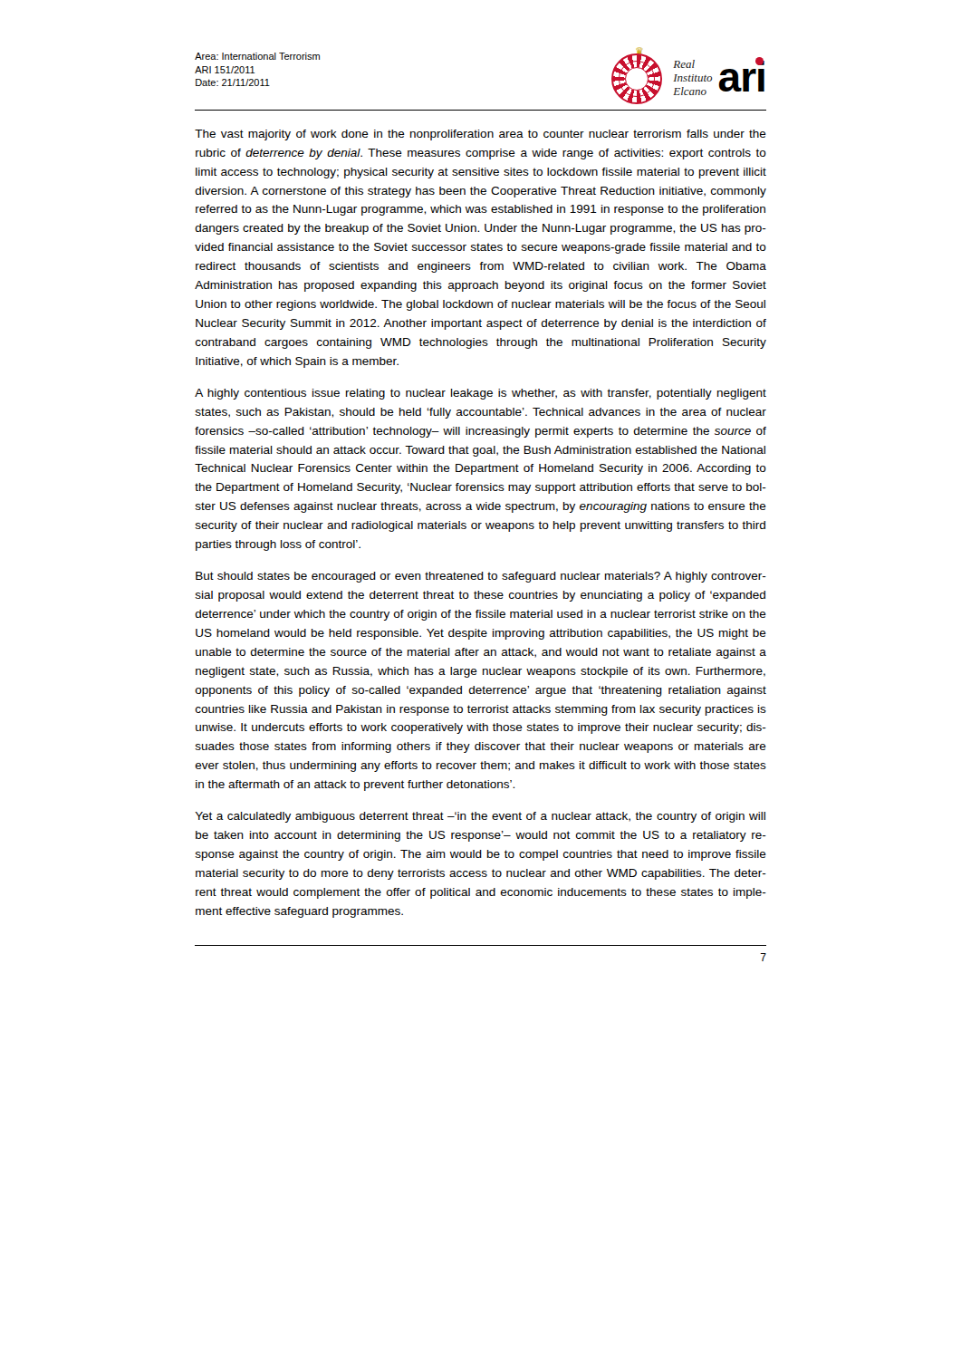Area: International Terrorism
ARI 151/2011
Date: 21/11/2011
♛
Real Instituto Elcano
ari
The vast majority of work done in the nonproliferation area to counter nuclear terrorism falls under the rubric of deterrence by denial. These measures comprise a wide range of activities: export controls to limit access to technology; physical security at sensitive sites to lockdown fissile material to prevent illicit diversion. A cornerstone of this strategy has been the Cooperative Threat Reduction initiative, commonly referred to as the Nunn-Lugar programme, which was established in 1991 in response to the proliferation dangers created by the breakup of the Soviet Union. Under the Nunn-Lugar programme, the US has provided financial assistance to the Soviet successor states to secure weapons-grade fissile material and to redirect thousands of scientists and engineers from WMD-related to civilian work. The Obama Administration has proposed expanding this approach beyond its original focus on the former Soviet Union to other regions worldwide. The global lockdown of nuclear materials will be the focus of the Seoul Nuclear Security Summit in 2012. Another important aspect of deterrence by denial is the interdiction of contraband cargoes containing WMD technologies through the multinational Proliferation Security Initiative, of which Spain is a member.
A highly contentious issue relating to nuclear leakage is whether, as with transfer, potentially negligent states, such as Pakistan, should be held ‘fully accountable’. Technical advances in the area of nuclear forensics –so-called ‘attribution’ technology– will increasingly permit experts to determine the source of fissile material should an attack occur. Toward that goal, the Bush Administration established the National Technical Nuclear Forensics Center within the Department of Homeland Security in 2006. According to the Department of Homeland Security, ‘Nuclear forensics may support attribution efforts that serve to bolster US defenses against nuclear threats, across a wide spectrum, by encouraging nations to ensure the security of their nuclear and radiological materials or weapons to help prevent unwitting transfers to third parties through loss of control’.
But should states be encouraged or even threatened to safeguard nuclear materials? A highly controversial proposal would extend the deterrent threat to these countries by enunciating a policy of ‘expanded deterrence’ under which the country of origin of the fissile material used in a nuclear terrorist strike on the US homeland would be held responsible. Yet despite improving attribution capabilities, the US might be unable to determine the source of the material after an attack, and would not want to retaliate against a negligent state, such as Russia, which has a large nuclear weapons stockpile of its own. Furthermore, opponents of this policy of so-called ‘expanded deterrence’ argue that ‘threatening retaliation against countries like Russia and Pakistan in response to terrorist attacks stemming from lax security practices is unwise. It undercuts efforts to work cooperatively with those states to improve their nuclear security; dissuades those states from informing others if they discover that their nuclear weapons or materials are ever stolen, thus undermining any efforts to recover them; and makes it difficult to work with those states in the aftermath of an attack to prevent further detonations’.
Yet a calculatedly ambiguous deterrent threat –‘in the event of a nuclear attack, the country of origin will be taken into account in determining the US response’– would not commit the US to a retaliatory response against the country of origin. The aim would be to compel countries that need to improve fissile material security to do more to deny terrorists access to nuclear and other WMD capabilities. The deterrent threat would complement the offer of political and economic inducements to these states to implement effective safeguard programmes.
7